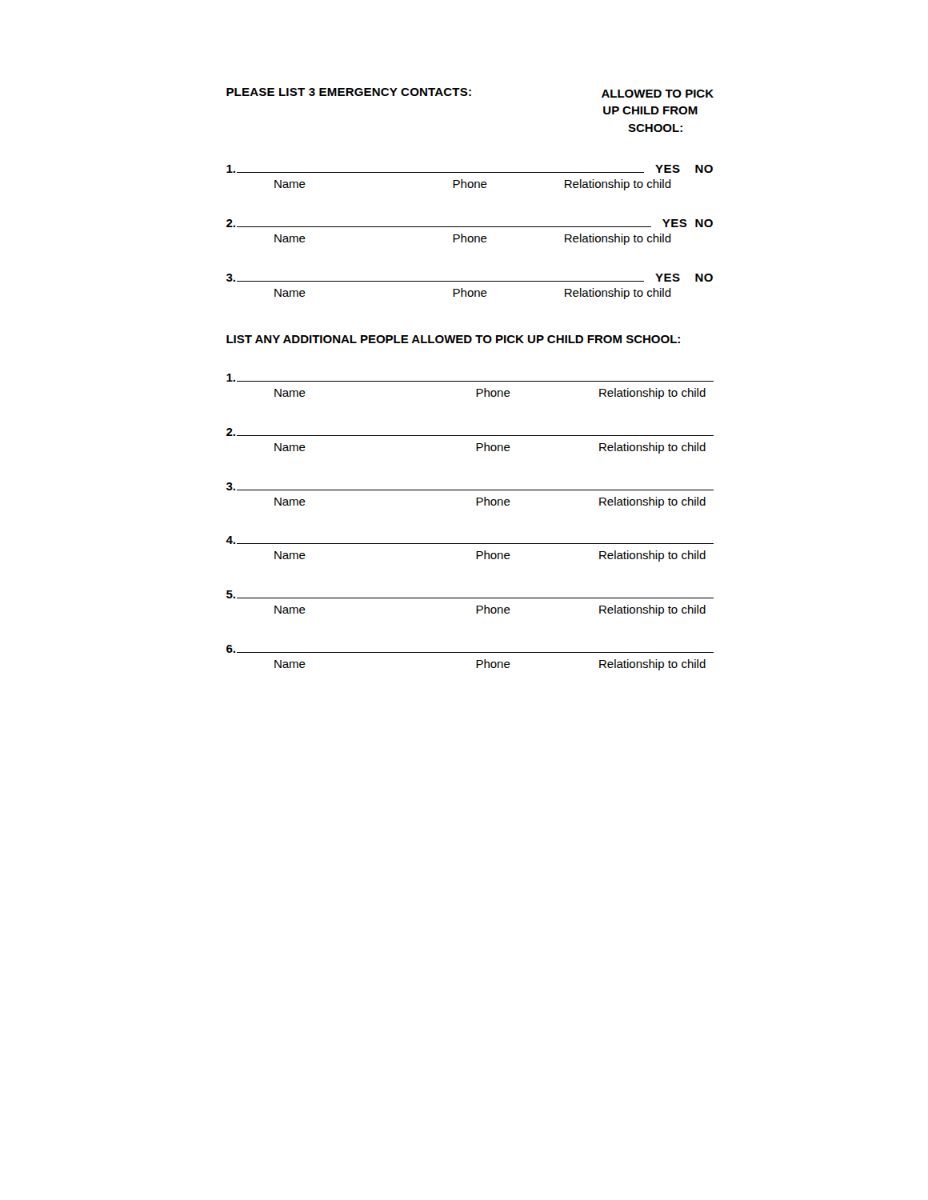PLEASE LIST 3 EMERGENCY CONTACTS:
ALLOWED TO PICK UP CHILD FROM SCHOOL:
1. YES NO
Name Phone Relationship to child
2. YES NO
Name Phone Relationship to child
3. YES NO
Name Phone Relationship to child
LIST ANY ADDITIONAL PEOPLE ALLOWED TO PICK UP CHILD FROM SCHOOL:
1.
Name Phone Relationship to child
2.
Name Phone Relationship to child
3.
Name Phone Relationship to child
4.
Name Phone Relationship to child
5.
Name Phone Relationship to child
6.
Name Phone Relationship to child